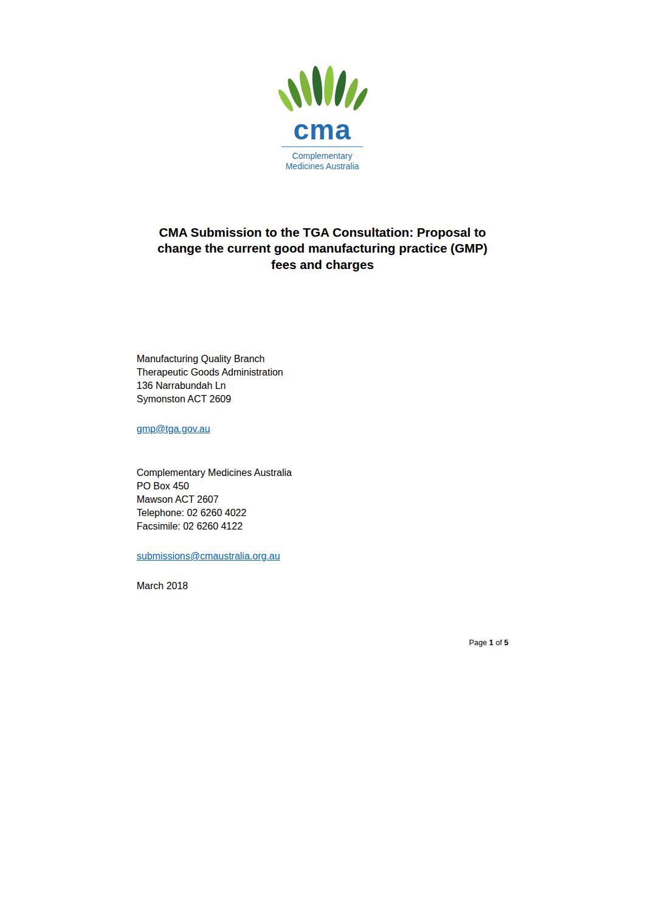cma Complementary Medicines Australia
CMA Submission to the TGA Consultation: Proposal to change the current good manufacturing practice (GMP) fees and charges
Manufacturing Quality Branch
Therapeutic Goods Administration
136 Narrabundah Ln
Symonston ACT 2609
gmp@tga.gov.au
Complementary Medicines Australia
PO Box 450
Mawson ACT 2607
Telephone: 02 6260 4022
Facsimile: 02 6260 4122
submissions@cmaustralia.org.au
March 2018
Page 1 of 5